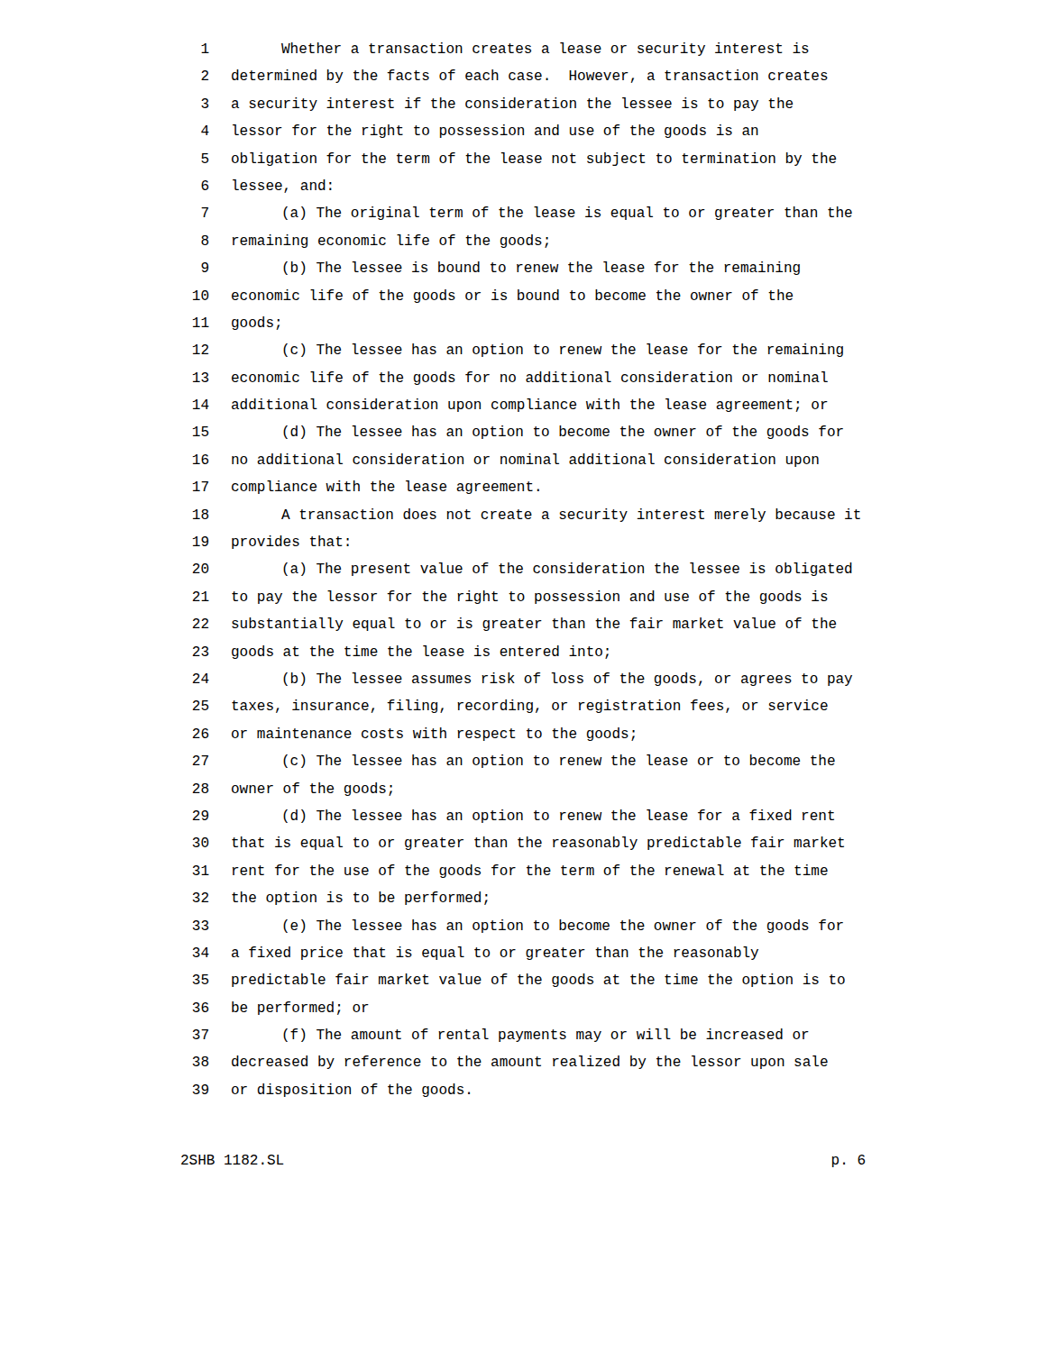Whether a transaction creates a lease or security interest is
determined by the facts of each case. However, a transaction creates
a security interest if the consideration the lessee is to pay the
lessor for the right to possession and use of the goods is an
obligation for the term of the lease not subject to termination by the
lessee, and:
(a) The original term of the lease is equal to or greater than the
remaining economic life of the goods;
(b) The lessee is bound to renew the lease for the remaining
economic life of the goods or is bound to become the owner of the
goods;
(c) The lessee has an option to renew the lease for the remaining
economic life of the goods for no additional consideration or nominal
additional consideration upon compliance with the lease agreement; or
(d) The lessee has an option to become the owner of the goods for
no additional consideration or nominal additional consideration upon
compliance with the lease agreement.
A transaction does not create a security interest merely because it
provides that:
(a) The present value of the consideration the lessee is obligated
to pay the lessor for the right to possession and use of the goods is
substantially equal to or is greater than the fair market value of the
goods at the time the lease is entered into;
(b) The lessee assumes risk of loss of the goods, or agrees to pay
taxes, insurance, filing, recording, or registration fees, or service
or maintenance costs with respect to the goods;
(c) The lessee has an option to renew the lease or to become the
owner of the goods;
(d) The lessee has an option to renew the lease for a fixed rent
that is equal to or greater than the reasonably predictable fair market
rent for the use of the goods for the term of the renewal at the time
the option is to be performed;
(e) The lessee has an option to become the owner of the goods for
a fixed price that is equal to or greater than the reasonably
predictable fair market value of the goods at the time the option is to
be performed; or
(f) The amount of rental payments may or will be increased or
decreased by reference to the amount realized by the lessor upon sale
or disposition of the goods.
2SHB 1182.SL p. 6